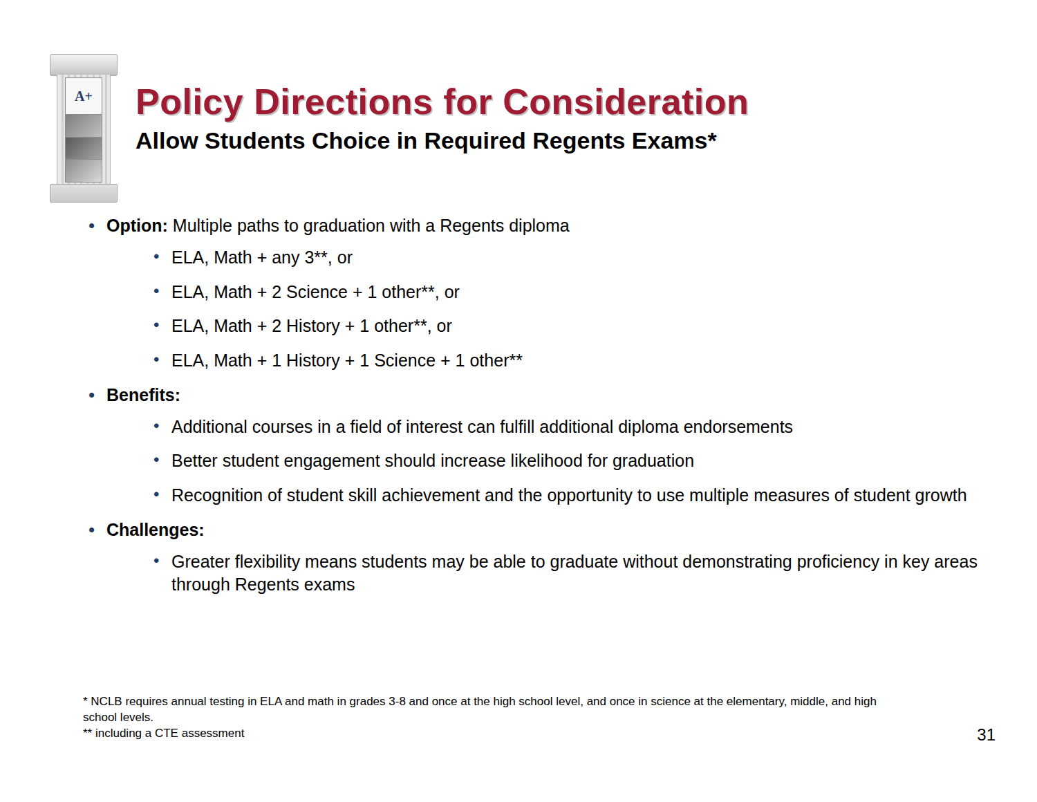A+
Policy Directions for Consideration
Allow Students Choice in Required Regents Exams*
Option: Multiple paths to graduation with a Regents diploma
ELA, Math + any 3**, or
ELA, Math + 2 Science + 1 other**, or
ELA, Math + 2 History + 1 other**, or
ELA, Math + 1 History + 1 Science + 1 other**
Benefits:
Additional courses in a field of interest can fulfill additional diploma endorsements
Better student engagement should increase likelihood for graduation
Recognition of student skill achievement and the opportunity to use multiple measures of student growth
Challenges:
Greater flexibility means students may be able to graduate without demonstrating proficiency in key areas through Regents exams
* NCLB requires annual testing in ELA and math in grades 3-8 and once at the high school level, and once in science at the elementary, middle, and high school levels.
** including a CTE assessment
31